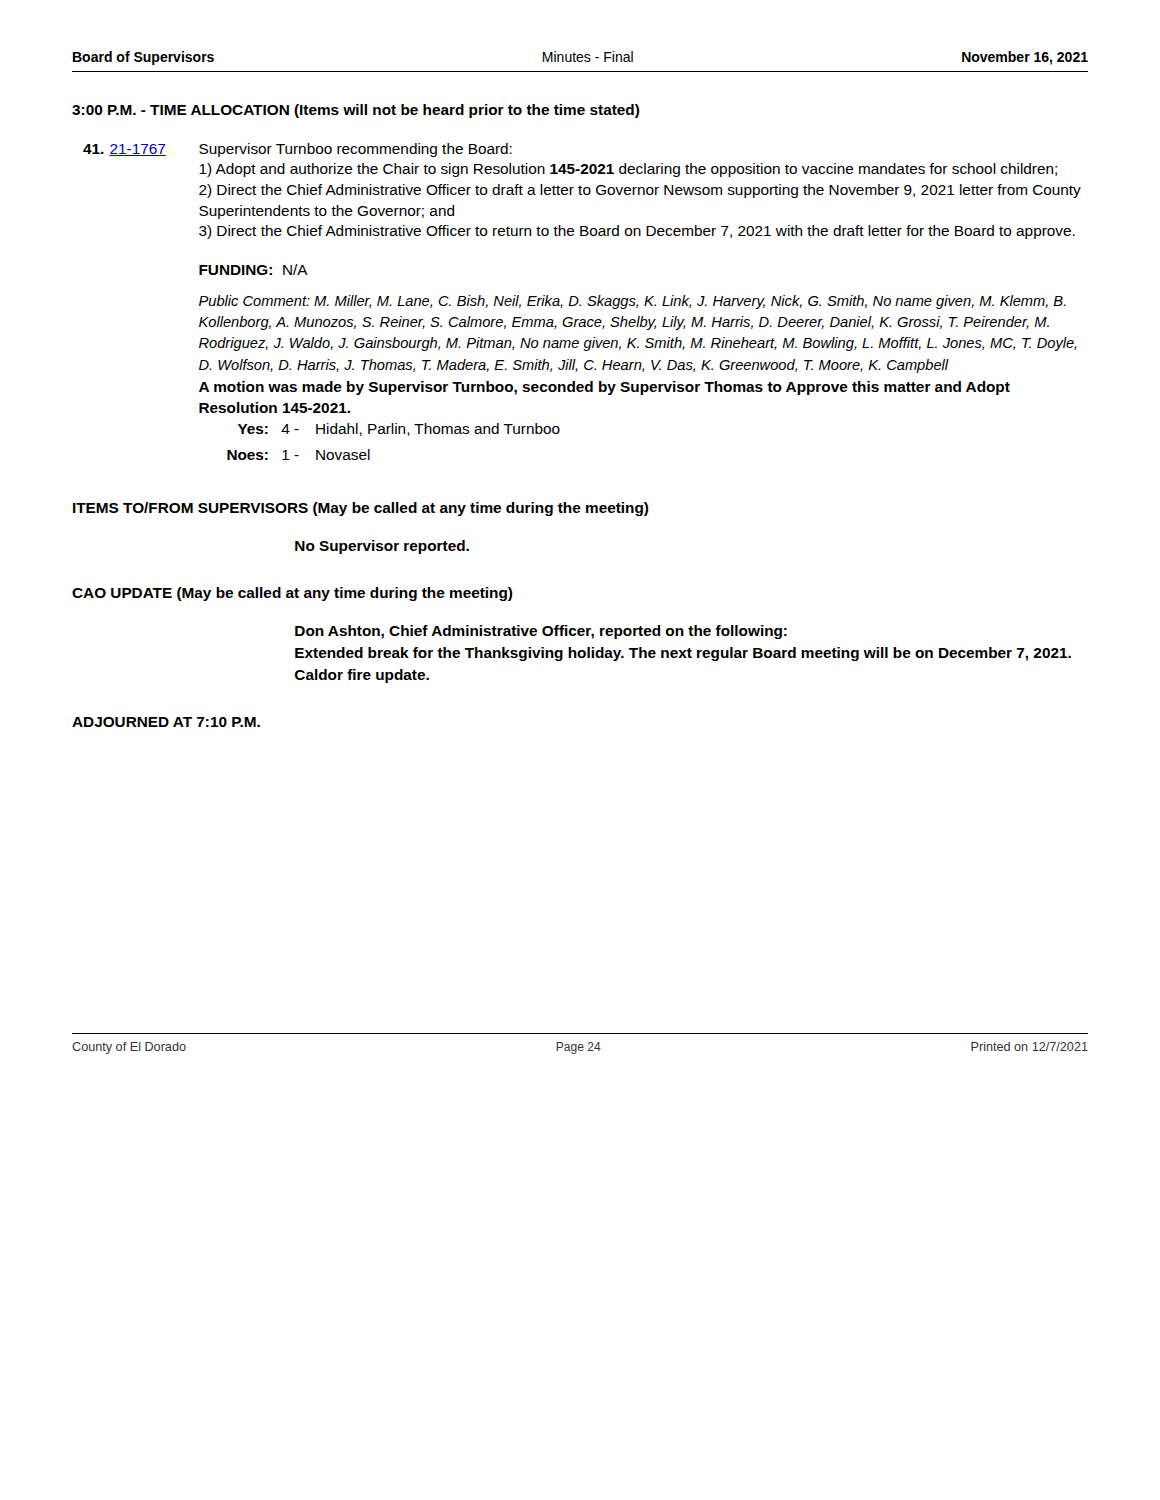Board of Supervisors Minutes - Final November 16, 2021
3:00 P.M. - TIME ALLOCATION (Items will not be heard prior to the time stated)
41.
21-1767
Supervisor Turnboo recommending the Board:
1) Adopt and authorize the Chair to sign Resolution 145-2021 declaring the opposition to vaccine mandates for school children;
2) Direct the Chief Administrative Officer to draft a letter to Governor Newsom supporting the November 9, 2021 letter from County Superintendents to the Governor; and
3) Direct the Chief Administrative Officer to return to the Board on December 7, 2021 with the draft letter for the Board to approve.
FUNDING: N/A
Public Comment: M. Miller, M. Lane, C. Bish, Neil, Erika, D. Skaggs, K. Link, J. Harvery, Nick, G. Smith, No name given, M. Klemm, B. Kollenborg, A. Munozos, S. Reiner, S. Calmore, Emma, Grace, Shelby, Lily, M. Harris, D. Deerer, Daniel, K. Grossi, T. Peirender, M. Rodriguez, J. Waldo, J. Gainsbourgh, M. Pitman, No name given, K. Smith, M. Rineheart, M. Bowling, L. Moffitt, L. Jones, MC, T. Doyle, D. Wolfson, D. Harris, J. Thomas, T. Madera, E. Smith, Jill, C. Hearn, V. Das, K. Greenwood, T. Moore, K. Campbell
A motion was made by Supervisor Turnboo, seconded by Supervisor Thomas to Approve this matter and Adopt Resolution 145-2021.
Yes: 4 - Hidahl, Parlin, Thomas and Turnboo
Noes: 1 - Novasel
ITEMS TO/FROM SUPERVISORS (May be called at any time during the meeting)
No Supervisor reported.
CAO UPDATE (May be called at any time during the meeting)
Don Ashton, Chief Administrative Officer, reported on the following:
Extended break for the Thanksgiving holiday. The next regular Board meeting will be on December 7, 2021.
Caldor fire update.
ADJOURNED AT 7:10 P.M.
County of El Dorado Page 24 Printed on 12/7/2021